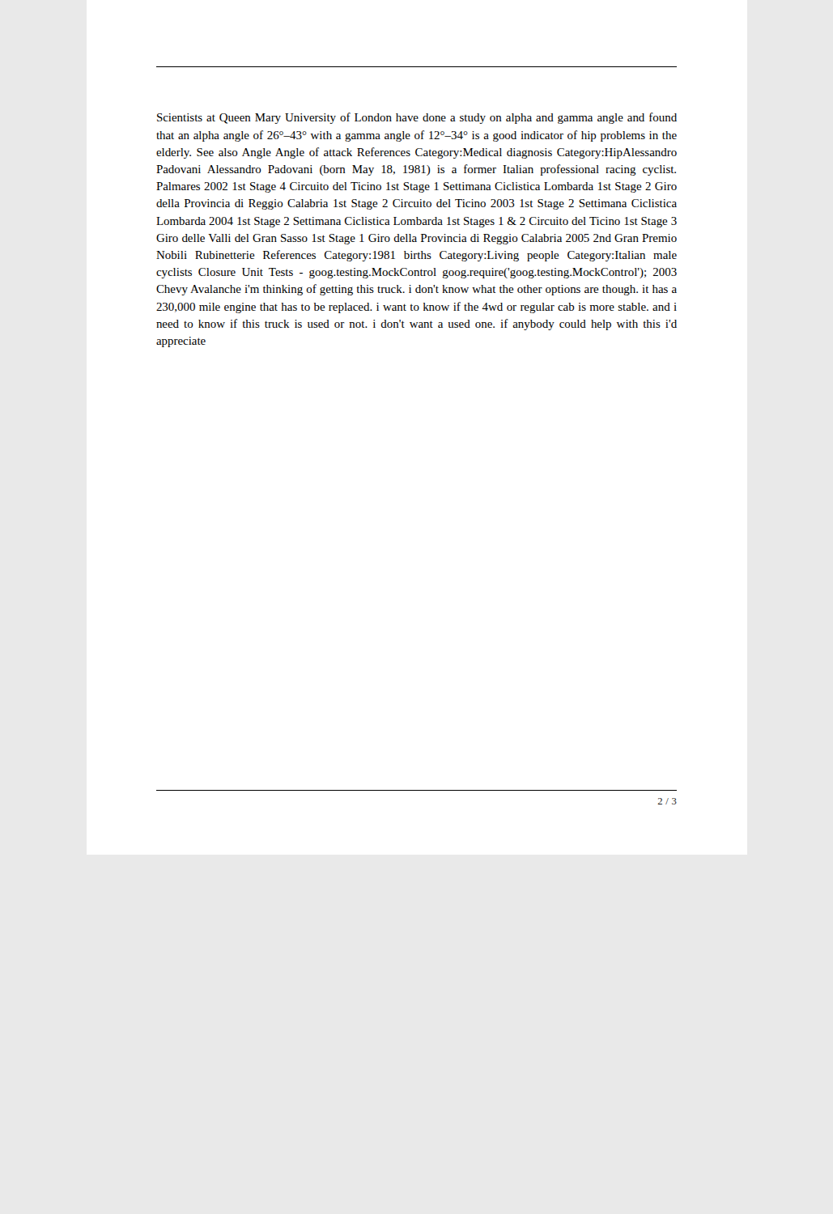Scientists at Queen Mary University of London have done a study on alpha and gamma angle and found that an alpha angle of 26°–43° with a gamma angle of 12°–34° is a good indicator of hip problems in the elderly. See also Angle Angle of attack References Category:Medical diagnosis Category:HipAlessandro Padovani Alessandro Padovani (born May 18, 1981) is a former Italian professional racing cyclist. Palmares 2002 1st Stage 4 Circuito del Ticino 1st Stage 1 Settimana Ciclistica Lombarda 1st Stage 2 Giro della Provincia di Reggio Calabria 1st Stage 2 Circuito del Ticino 2003 1st Stage 2 Settimana Ciclistica Lombarda 2004 1st Stage 2 Settimana Ciclistica Lombarda 1st Stages 1 & 2 Circuito del Ticino 1st Stage 3 Giro delle Valli del Gran Sasso 1st Stage 1 Giro della Provincia di Reggio Calabria 2005 2nd Gran Premio Nobili Rubinetterie References Category:1981 births Category:Living people Category:Italian male cyclists Closure Unit Tests - goog.testing.MockControl goog.require('goog.testing.MockControl'); 2003 Chevy Avalanche i'm thinking of getting this truck. i don't know what the other options are though. it has a 230,000 mile engine that has to be replaced. i want to know if the 4wd or regular cab is more stable. and i need to know if this truck is used or not. i don't want a used one. if anybody could help with this i'd appreciate
2 / 3